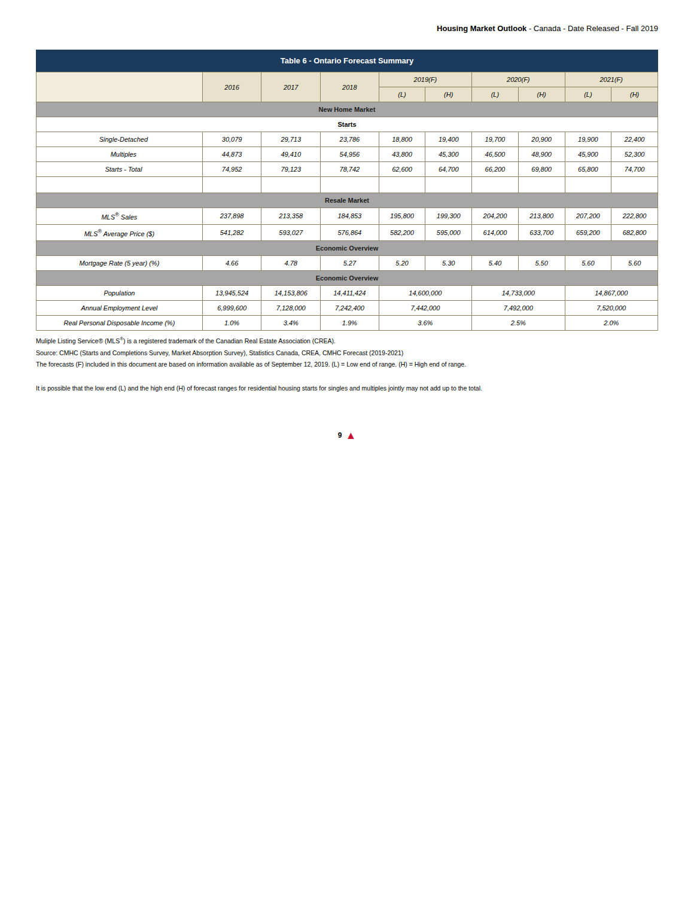Housing Market Outlook - Canada - Date Released - Fall 2019
Table 6 - Ontario Forecast Summary
| | 2016 | 2017 | 2018 | 2019(F) | 2020(F) | 2021(F) |
| --- | --- | --- | --- | --- | --- | --- |
| (L) | (H) | (L) | (H) | (L) | (H) |
| New Home Market |
| Starts |
| Single-Detached | 30,079 | 29,713 | 23,786 | 18,800 | 19,400 | 19,700 | 20,900 | 19,900 | 22,400 |
| Multiples | 44,873 | 49,410 | 54,956 | 43,800 | 45,300 | 46,500 | 48,900 | 45,900 | 52,300 |
| Starts - Total | 74,952 | 79,123 | 78,742 | 62,600 | 64,700 | 66,200 | 69,800 | 65,800 | 74,700 |
| Resale Market |
| MLS ® Sales | 237,898 | 213,358 | 184,853 | 195,800 | 199,300 | 204,200 | 213,800 | 207,200 | 222,800 |
| MLS ® Average Price ($) | 541,282 | 593,027 | 576,864 | 582,200 | 595,000 | 614,000 | 633,700 | 659,200 | 682,800 |
| Economic Overview |
| Mortgage Rate (5 year) (%) | 4.66 | 4.78 | 5.27 | 5.20 | 5.30 | 5.40 | 5.50 | 5.60 | 5.60 |
| Economic Overview |
| Population | 13,945,524 | 14,153,806 | 14,411,424 | 14,600,000 | 14,733,000 | 14,867,000 |
| Annual Employment Level | 6,999,600 | 7,128,000 | 7,242,400 | 7,442,000 | 7,492,000 | 7,520,000 |
| Real Personal Disposable Income (%) | 1.0% | 3.4% | 1.9% | 3.6% | 2.5% | 2.0% |
Muliple Listing Service® (MLS®) is a registered trademark of the Canadian Real Estate Association (CREA).
Source: CMHC (Starts and Completions Survey, Market Absorption Survey), Statistics Canada, CREA, CMHC Forecast (2019-2021)
The forecasts (F) included in this document are based on information available as of September 12, 2019. (L) = Low end of range. (H) = High end of range.
It is possible that the low end (L) and the high end (H) of forecast ranges for residential housing starts for singles and multiples jointly may not add up to the total.
9▲